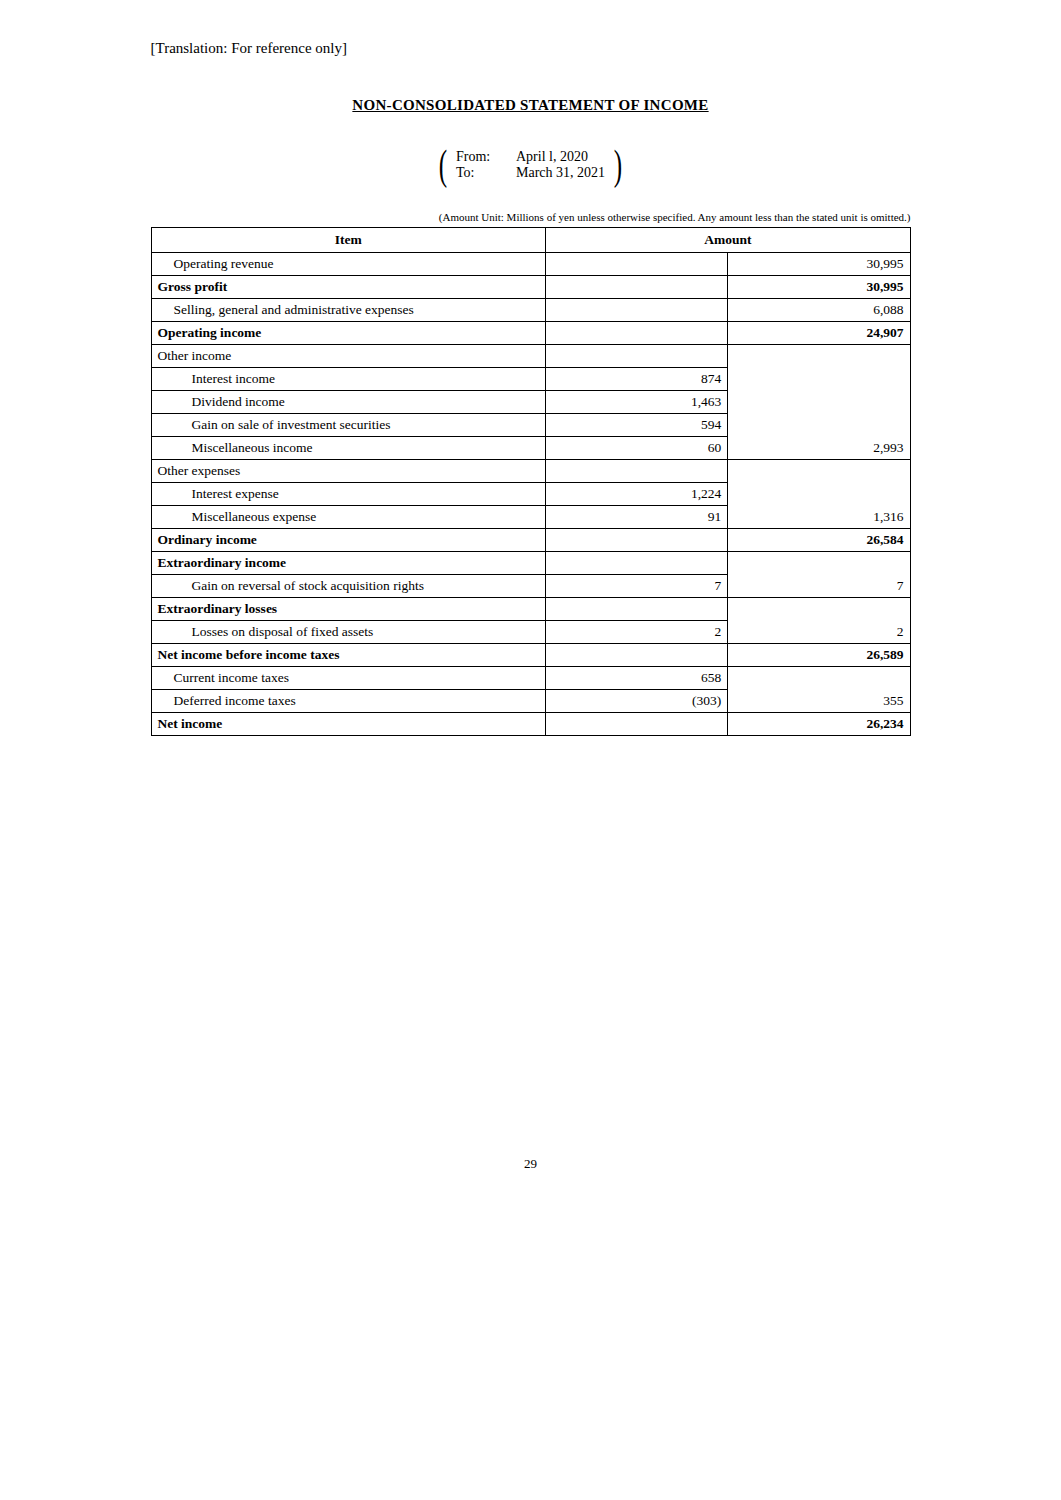[Translation: For reference only]
NON-CONSOLIDATED STATEMENT OF INCOME
(
From: April l, 2020
To: March 31, 2021
)
(Amount Unit: Millions of yen unless otherwise specified. Any amount less than the stated unit is omitted.)
| Item | Amount |
| --- | --- |
| Operating revenue | | 30,995 |
| Gross profit | | 30,995 |
| Selling, general and administrative expenses | | 6,088 |
| Operating income | | 24,907 |
| Other income | | |
| Interest income | 874 | |
| Dividend income | 1,463 | |
| Gain on sale of investment securities | 594 | |
| Miscellaneous income | 60 | 2,993 |
| Other expenses | | |
| Interest expense | 1,224 | |
| Miscellaneous expense | 91 | 1,316 |
| Ordinary income | | 26,584 |
| Extraordinary income | | |
| Gain on reversal of stock acquisition rights | 7 | 7 |
| Extraordinary losses | | |
| Losses on disposal of fixed assets | 2 | 2 |
| Net income before income taxes | | 26,589 |
| Current income taxes | 658 | |
| Deferred income taxes | (303) | 355 |
| Net income | | 26,234 |
29